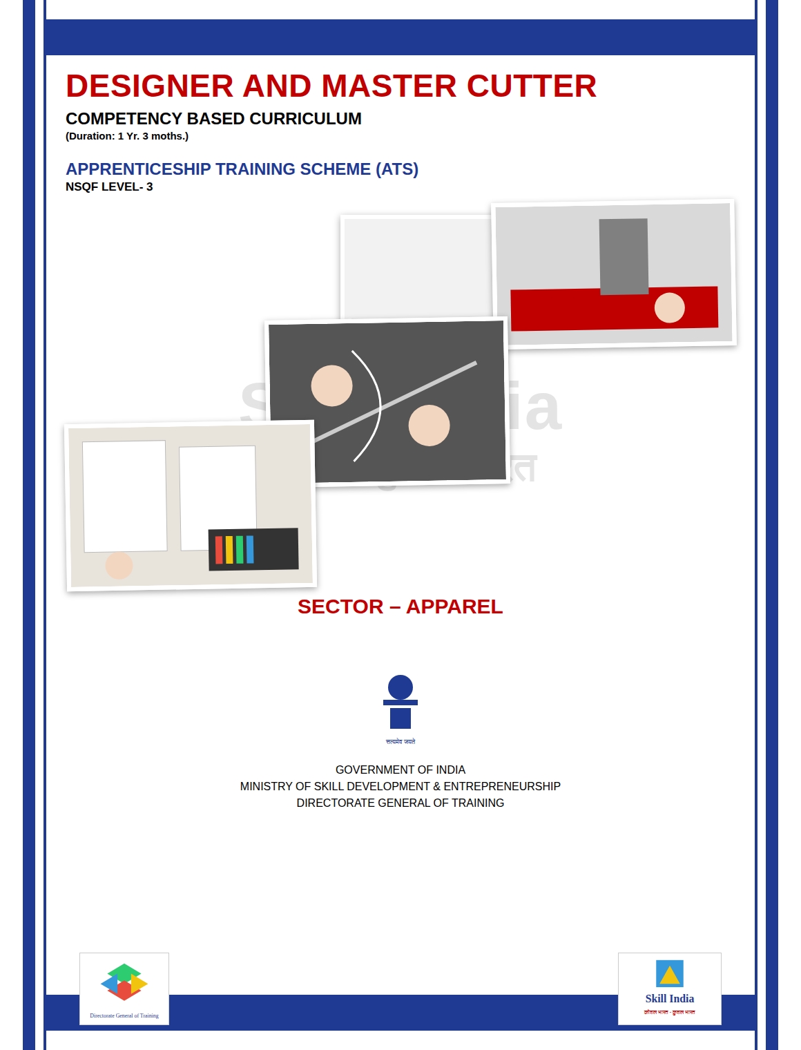⚙
Skill India
भारत - कुशल भारत
DESIGNER AND MASTER CUTTER
COMPETENCY BASED CURRICULUM
(Duration: 1 Yr. 3 moths.)
APPRENTICESHIP TRAINING SCHEME (ATS)
NSQF LEVEL- 3
SECTOR – APPAREL
GOVERNMENT OF INDIA
MINISTRY OF SKILL DEVELOPMENT & ENTREPRENEURSHIP
DIRECTORATE GENERAL OF TRAINING